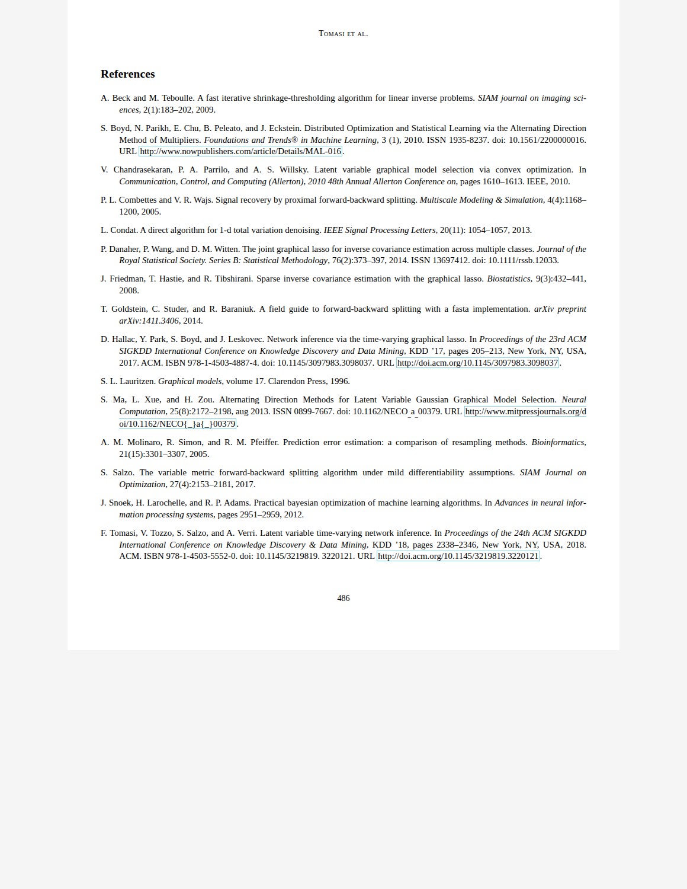Tomasi et al.
References
A. Beck and M. Teboulle. A fast iterative shrinkage-thresholding algorithm for linear inverse problems. SIAM journal on imaging sciences, 2(1):183–202, 2009.
S. Boyd, N. Parikh, E. Chu, B. Peleato, and J. Eckstein. Distributed Optimization and Statistical Learning via the Alternating Direction Method of Multipliers. Foundations and Trends® in Machine Learning, 3 (1), 2010. ISSN 1935-8237. doi: 10.1561/2200000016. URL http://www.nowpublishers.com/article/Details/MAL-016.
V. Chandrasekaran, P. A. Parrilo, and A. S. Willsky. Latent variable graphical model selection via convex optimization. In Communication, Control, and Computing (Allerton), 2010 48th Annual Allerton Conference on, pages 1610–1613. IEEE, 2010.
P. L. Combettes and V. R. Wajs. Signal recovery by proximal forward-backward splitting. Multiscale Modeling & Simulation, 4(4):1168–1200, 2005.
L. Condat. A direct algorithm for 1-d total variation denoising. IEEE Signal Processing Letters, 20(11): 1054–1057, 2013.
P. Danaher, P. Wang, and D. M. Witten. The joint graphical lasso for inverse covariance estimation across multiple classes. Journal of the Royal Statistical Society. Series B: Statistical Methodology, 76(2):373–397, 2014. ISSN 13697412. doi: 10.1111/rssb.12033.
J. Friedman, T. Hastie, and R. Tibshirani. Sparse inverse covariance estimation with the graphical lasso. Biostatistics, 9(3):432–441, 2008.
T. Goldstein, C. Studer, and R. Baraniuk. A field guide to forward-backward splitting with a fasta implementation. arXiv preprint arXiv:1411.3406, 2014.
D. Hallac, Y. Park, S. Boyd, and J. Leskovec. Network inference via the time-varying graphical lasso. In Proceedings of the 23rd ACM SIGKDD International Conference on Knowledge Discovery and Data Mining, KDD ’17, pages 205–213, New York, NY, USA, 2017. ACM. ISBN 978-1-4503-4887-4. doi: 10.1145/3097983.3098037. URL http://doi.acm.org/10.1145/3097983.3098037.
S. L. Lauritzen. Graphical models, volume 17. Clarendon Press, 1996.
S. Ma, L. Xue, and H. Zou. Alternating Direction Methods for Latent Variable Gaussian Graphical Model Selection. Neural Computation, 25(8):2172–2198, aug 2013. ISSN 0899-7667. doi: 10.1162/NECO_a_00379. URL http://www.mitpressjournals.org/doi/10.1162/NECO{_}a{_}00379.
A. M. Molinaro, R. Simon, and R. M. Pfeiffer. Prediction error estimation: a comparison of resampling methods. Bioinformatics, 21(15):3301–3307, 2005.
S. Salzo. The variable metric forward-backward splitting algorithm under mild differentiability assumptions. SIAM Journal on Optimization, 27(4):2153–2181, 2017.
J. Snoek, H. Larochelle, and R. P. Adams. Practical bayesian optimization of machine learning algorithms. In Advances in neural information processing systems, pages 2951–2959, 2012.
F. Tomasi, V. Tozzo, S. Salzo, and A. Verri. Latent variable time-varying network inference. In Proceedings of the 24th ACM SIGKDD International Conference on Knowledge Discovery & Data Mining, KDD ’18, pages 2338–2346, New York, NY, USA, 2018. ACM. ISBN 978-1-4503-5552-0. doi: 10.1145/3219819. 3220121. URL http://doi.acm.org/10.1145/3219819.3220121.
486